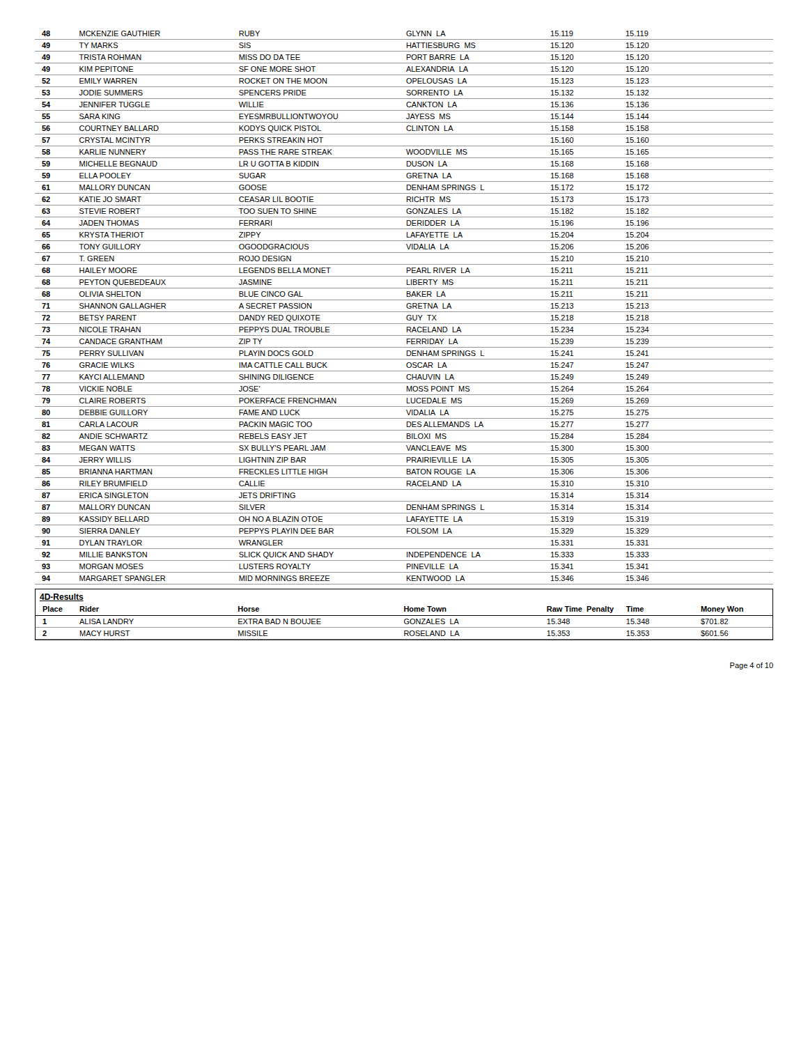| 48 | MCKENZIE GAUTHIER | RUBY | GLYNN LA | 15.119 | 15.119 | |
| 49 | TY MARKS | SIS | HATTIESBURG MS | 15.120 | 15.120 | |
| 49 | TRISTA ROHMAN | MISS DO DA TEE | PORT BARRE LA | 15.120 | 15.120 | |
| 49 | KIM PEPITONE | SF ONE MORE SHOT | ALEXANDRIA LA | 15.120 | 15.120 | |
| 52 | EMILY WARREN | ROCKET ON THE MOON | OPELOUSAS LA | 15.123 | 15.123 | |
| 53 | JODIE SUMMERS | SPENCERS PRIDE | SORRENTO LA | 15.132 | 15.132 | |
| 54 | JENNIFER TUGGLE | WILLIE | CANKTON LA | 15.136 | 15.136 | |
| 55 | SARA KING | EYESMRBULLIONTWOYOU | JAYESS MS | 15.144 | 15.144 | |
| 56 | COURTNEY BALLARD | KODYS QUICK PISTOL | CLINTON LA | 15.158 | 15.158 | |
| 57 | CRYSTAL MCINTYR | PERKS STREAKIN HOT | | 15.160 | 15.160 | |
| 58 | KARLIE NUNNERY | PASS THE RARE STREAK | WOODVILLE MS | 15.165 | 15.165 | |
| 59 | MICHELLE BEGNAUD | LR U GOTTA B KIDDIN | DUSON LA | 15.168 | 15.168 | |
| 59 | ELLA POOLEY | SUGAR | GRETNA LA | 15.168 | 15.168 | |
| 61 | MALLORY DUNCAN | GOOSE | DENHAM SPRINGS L | 15.172 | 15.172 | |
| 62 | KATIE JO SMART | CEASAR LIL BOOTIE | RICHTR MS | 15.173 | 15.173 | |
| 63 | STEVIE ROBERT | TOO SUEN TO SHINE | GONZALES LA | 15.182 | 15.182 | |
| 64 | JADEN THOMAS | FERRARI | DERIDDER LA | 15.196 | 15.196 | |
| 65 | KRYSTA THERIOT | ZIPPY | LAFAYETTE LA | 15.204 | 15.204 | |
| 66 | TONY GUILLORY | OGOODGRACIOUS | VIDALIA LA | 15.206 | 15.206 | |
| 67 | T. GREEN | ROJO DESIGN | | 15.210 | 15.210 | |
| 68 | HAILEY MOORE | LEGENDS BELLA MONET | PEARL RIVER LA | 15.211 | 15.211 | |
| 68 | PEYTON QUEBEDEAUX | JASMINE | LIBERTY MS | 15.211 | 15.211 | |
| 68 | OLIVIA SHELTON | BLUE CINCO GAL | BAKER LA | 15.211 | 15.211 | |
| 71 | SHANNON GALLAGHER | A SECRET PASSION | GRETNA LA | 15.213 | 15.213 | |
| 72 | BETSY PARENT | DANDY RED QUIXOTE | GUY TX | 15.218 | 15.218 | |
| 73 | NICOLE TRAHAN | PEPPYS DUAL TROUBLE | RACELAND LA | 15.234 | 15.234 | |
| 74 | CANDACE GRANTHAM | ZIP TY | FERRIDAY LA | 15.239 | 15.239 | |
| 75 | PERRY SULLIVAN | PLAYIN DOCS GOLD | DENHAM SPRINGS L | 15.241 | 15.241 | |
| 76 | GRACIE WILKS | IMA CATTLE CALL BUCK | OSCAR LA | 15.247 | 15.247 | |
| 77 | KAYCI ALLEMAND | SHINING DILIGENCE | CHAUVIN LA | 15.249 | 15.249 | |
| 78 | VICKIE NOBLE | JOSE' | MOSS POINT MS | 15.264 | 15.264 | |
| 79 | CLAIRE ROBERTS | POKERFACE FRENCHMAN | LUCEDALE MS | 15.269 | 15.269 | |
| 80 | DEBBIE GUILLORY | FAME AND LUCK | VIDALIA LA | 15.275 | 15.275 | |
| 81 | CARLA LACOUR | PACKIN MAGIC TOO | DES ALLEMANDS LA | 15.277 | 15.277 | |
| 82 | ANDIE SCHWARTZ | REBELS EASY JET | BILOXI MS | 15.284 | 15.284 | |
| 83 | MEGAN WATTS | SX BULLY'S PEARL JAM | VANCLEAVE MS | 15.300 | 15.300 | |
| 84 | JERRY WILLIS | LIGHTNIN ZIP BAR | PRAIRIEVILLE LA | 15.305 | 15.305 | |
| 85 | BRIANNA HARTMAN | FRECKLES LITTLE HIGH | BATON ROUGE LA | 15.306 | 15.306 | |
| 86 | RILEY BRUMFIELD | CALLIE | RACELAND LA | 15.310 | 15.310 | |
| 87 | ERICA SINGLETON | JETS DRIFTING | | 15.314 | 15.314 | |
| 87 | MALLORY DUNCAN | SILVER | DENHAM SPRINGS L | 15.314 | 15.314 | |
| 89 | KASSIDY BELLARD | OH NO A BLAZIN OTOE | LAFAYETTE LA | 15.319 | 15.319 | |
| 90 | SIERRA DANLEY | PEPPYS PLAYIN DEE BAR | FOLSOM LA | 15.329 | 15.329 | |
| 91 | DYLAN TRAYLOR | WRANGLER | | 15.331 | 15.331 | |
| 92 | MILLIE BANKSTON | SLICK QUICK AND SHADY | INDEPENDENCE LA | 15.333 | 15.333 | |
| 93 | MORGAN MOSES | LUSTERS ROYALTY | PINEVILLE LA | 15.341 | 15.341 | |
| 94 | MARGARET SPANGLER | MID MORNINGS BREEZE | KENTWOOD LA | 15.346 | 15.346 | |
4D-Results
| Place | Rider | Horse | Home Town | Raw Time Penalty | Time | Money Won |
| 1 | ALISA LANDRY | EXTRA BAD N BOUJEE | GONZALES LA | 15.348 | 15.348 | $701.82 |
| 2 | MACY HURST | MISSILE | ROSELAND LA | 15.353 | 15.353 | $601.56 |
Page 4 of 10